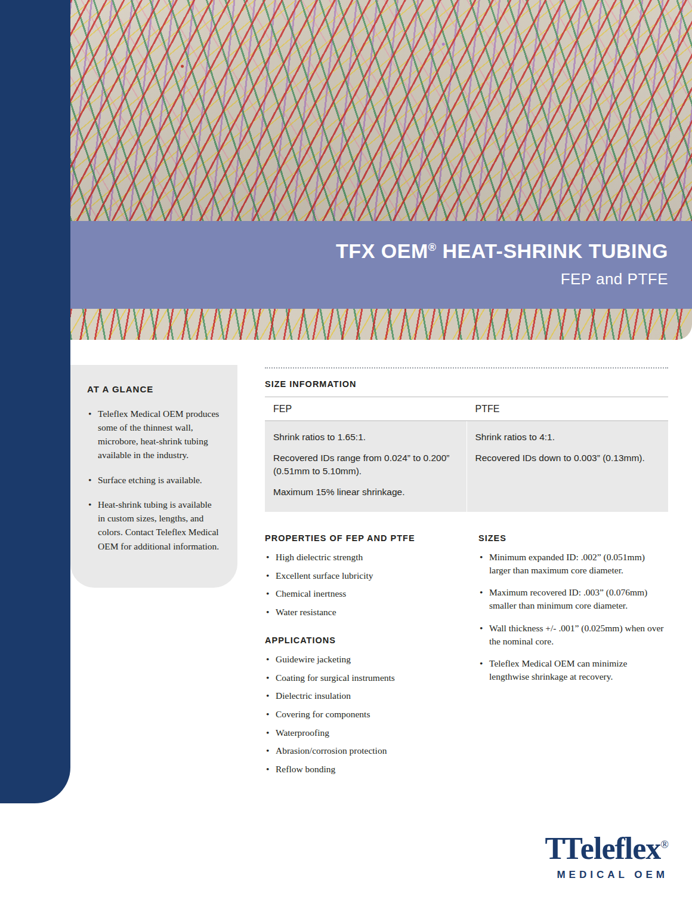TFX OEM® Heat-Shrink Tubing
FEP and PTFE
At a Glance
Teleflex Medical OEM produces some of the thinnest wall, microbore, heat-shrink tubing available in the industry.
Surface etching is available.
Heat-shrink tubing is available in custom sizes, lengths, and colors. Contact Teleflex Medical OEM for additional information.
Size Information
| FEP | PTFE |
| --- | --- |
| Shrink ratios to 1.65:1. Recovered IDs range from 0.024” to 0.200” (0.51mm to 5.10mm). Maximum 15% linear shrinkage. | Shrink ratios to 4:1. Recovered IDs down to 0.003” (0.13mm). |
Properties of FEP and PTFE
High dielectric strength
Excellent surface lubricity
Chemical inertness
Water resistance
Applications
Guidewire jacketing
Coating for surgical instruments
Dielectric insulation
Covering for components
Waterproofing
Abrasion/corrosion protection
Reflow bonding
Sizes
Minimum expanded ID: .002” (0.051mm) larger than maximum core diameter.
Maximum recovered ID: .003” (0.076mm) smaller than minimum core diameter.
Wall thickness +/- .001” (0.025mm) when over the nominal core.
Teleflex Medical OEM can minimize lengthwise shrinkage at recovery.
TTeleflex®
MEDICAL OEM